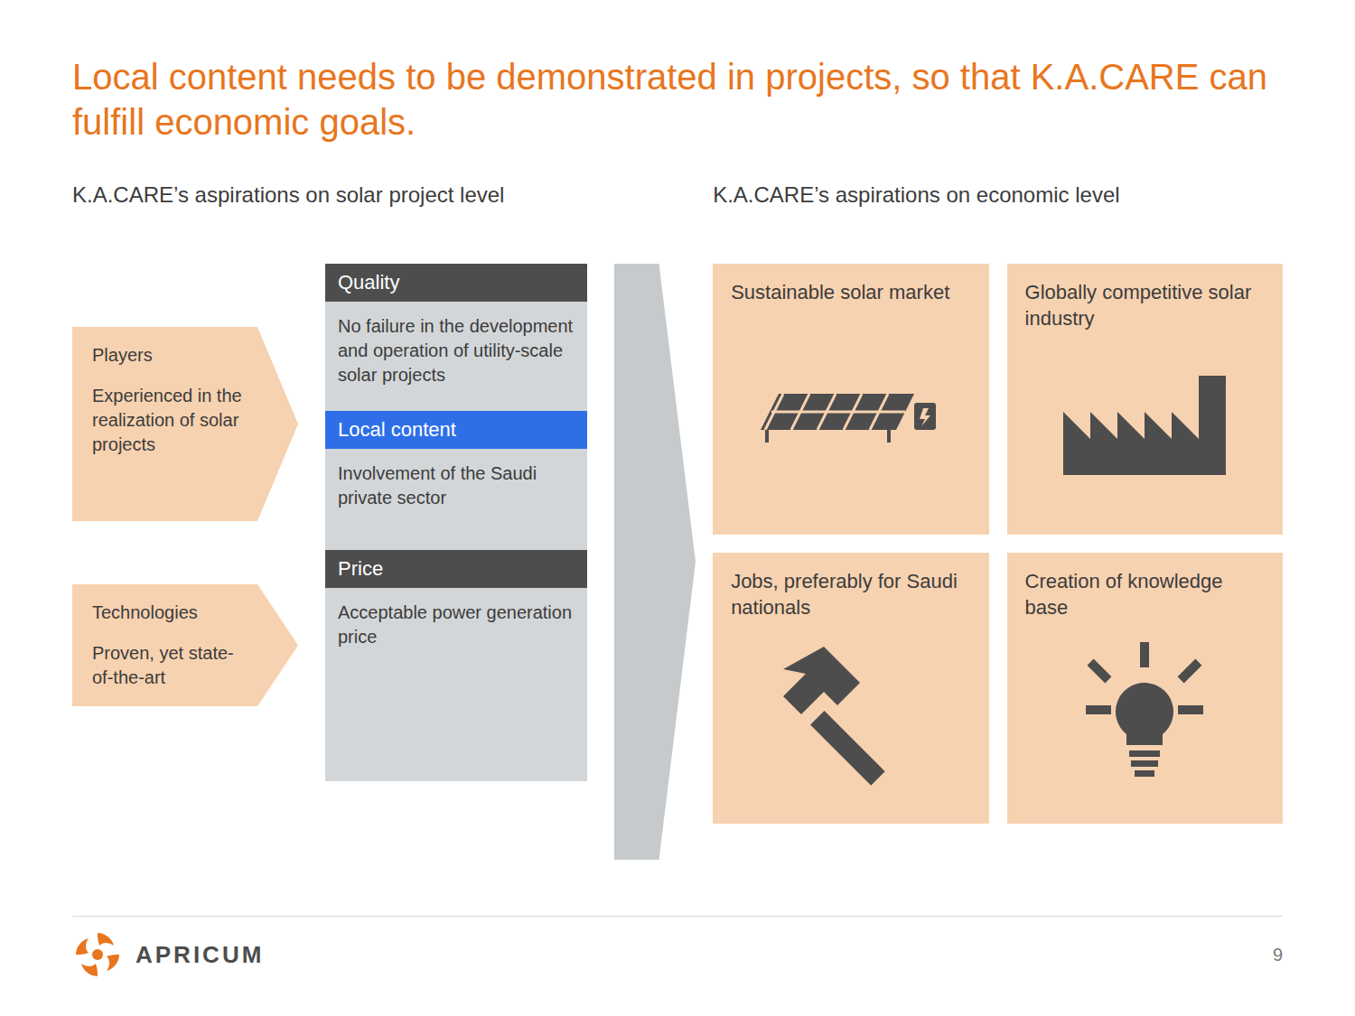Local content needs to be demonstrated in projects, so that K.A.CARE can fulfill economic goals.
K.A.CARE’s aspirations on solar project level
Players
Experienced in the realization of solar projects
Technologies
Proven, yet state-of-the-art
Quality
No failure in the development and operation of utility-scale solar projects
Local content
Involvement of the Saudi private sector
Price
Acceptable power generation price
K.A.CARE’s aspirations on economic level
Sustainable solar market
Globally competitive solar industry
Jobs, preferably for Saudi nationals
Creation of knowledge base
APRICUM
9